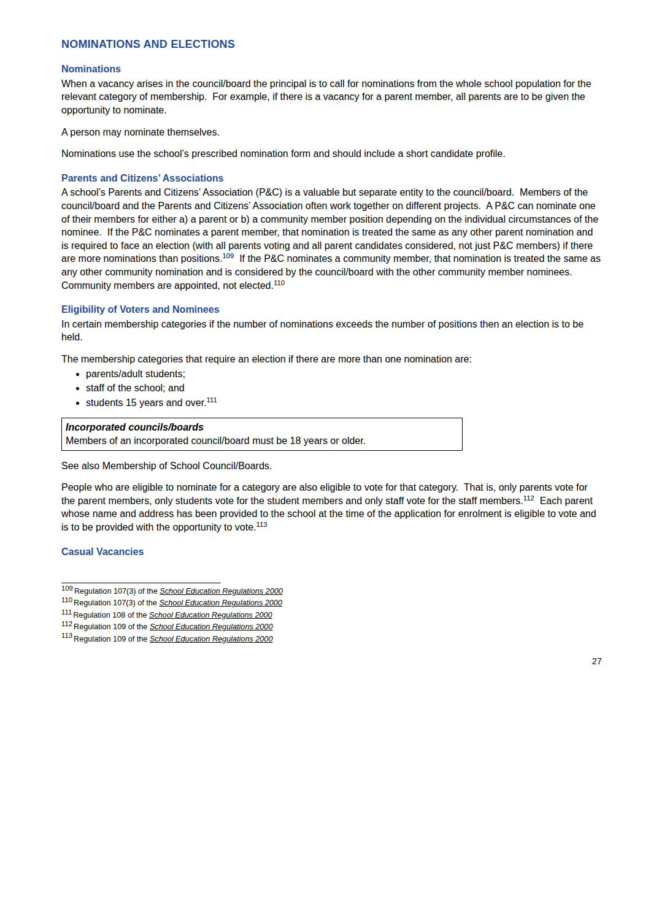NOMINATIONS AND ELECTIONS
Nominations
When a vacancy arises in the council/board the principal is to call for nominations from the whole school population for the relevant category of membership. For example, if there is a vacancy for a parent member, all parents are to be given the opportunity to nominate.
A person may nominate themselves.
Nominations use the school’s prescribed nomination form and should include a short candidate profile.
Parents and Citizens’ Associations
A school’s Parents and Citizens’ Association (P&C) is a valuable but separate entity to the council/board. Members of the council/board and the Parents and Citizens’ Association often work together on different projects. A P&C can nominate one of their members for either a) a parent or b) a community member position depending on the individual circumstances of the nominee. If the P&C nominates a parent member, that nomination is treated the same as any other parent nomination and is required to face an election (with all parents voting and all parent candidates considered, not just P&C members) if there are more nominations than positions.109 If the P&C nominates a community member, that nomination is treated the same as any other community nomination and is considered by the council/board with the other community member nominees. Community members are appointed, not elected.110
Eligibility of Voters and Nominees
In certain membership categories if the number of nominations exceeds the number of positions then an election is to be held.
The membership categories that require an election if there are more than one nomination are:
parents/adult students;
staff of the school; and
students 15 years and over.111
Incorporated councils/boards
Members of an incorporated council/board must be 18 years or older.
See also Membership of School Council/Boards.
People who are eligible to nominate for a category are also eligible to vote for that category. That is, only parents vote for the parent members, only students vote for the student members and only staff vote for the staff members.112 Each parent whose name and address has been provided to the school at the time of the application for enrolment is eligible to vote and is to be provided with the opportunity to vote.113
Casual Vacancies
109 Regulation 107(3) of the School Education Regulations 2000
110 Regulation 107(3) of the School Education Regulations 2000
111 Regulation 108 of the School Education Regulations 2000
112 Regulation 109 of the School Education Regulations 2000
113 Regulation 109 of the School Education Regulations 2000
27